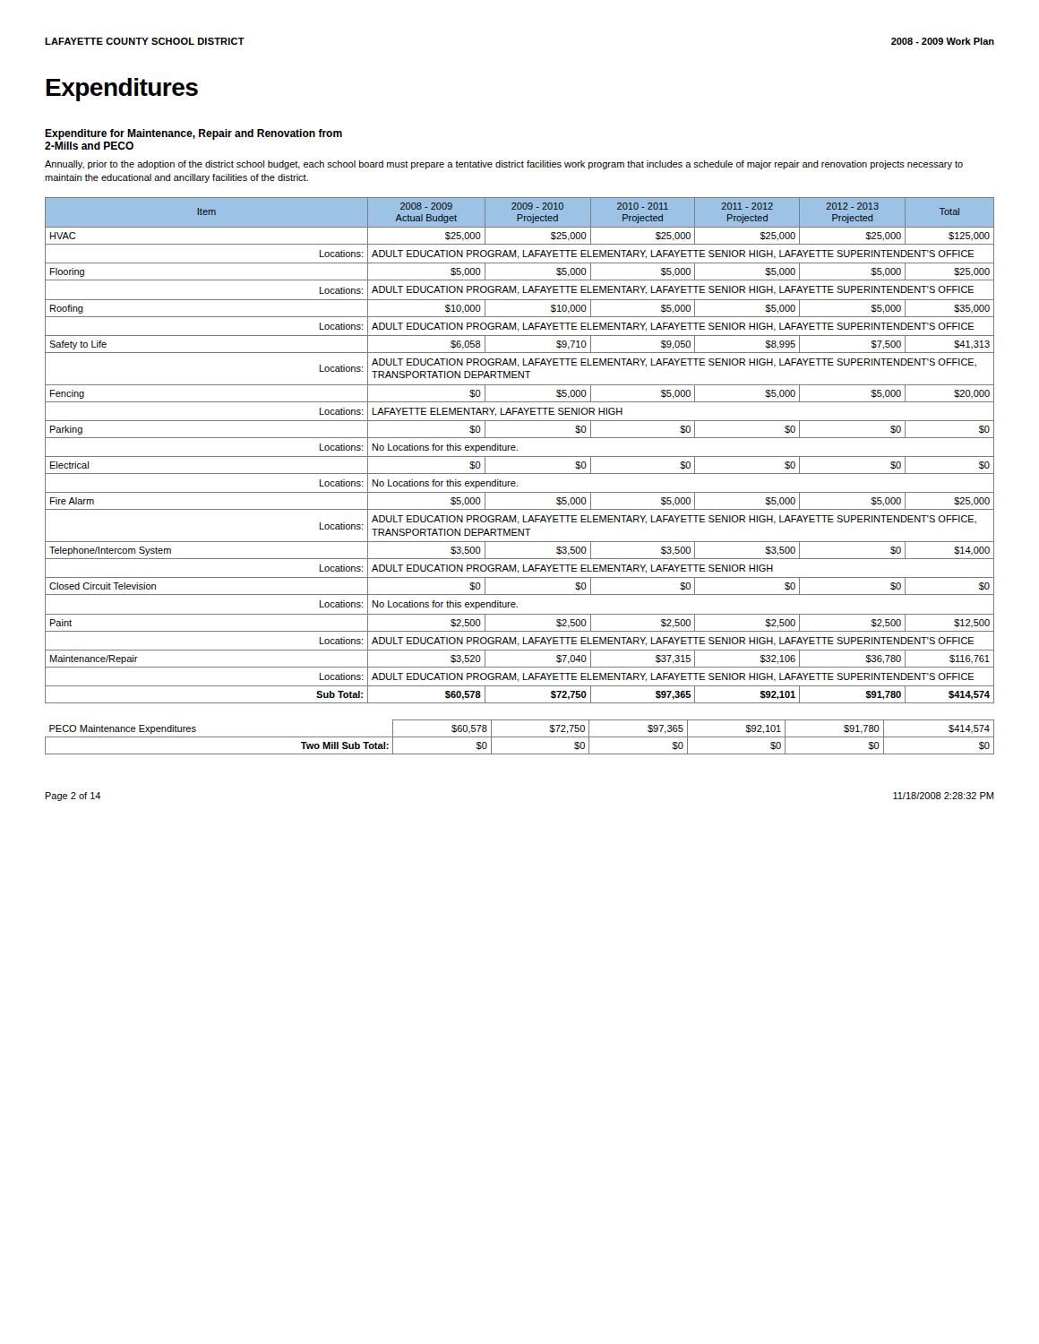LAFAYETTE COUNTY SCHOOL DISTRICT
2008 - 2009 Work Plan
Expenditures
Expenditure for Maintenance, Repair and Renovation from
2-Mills and PECO
Annually, prior to the adoption of the district school budget, each school board must prepare a tentative district facilities work program that includes a schedule of major repair and renovation projects necessary to maintain the educational and ancillary facilities of the district.
| Item | 2008 - 2009 Actual Budget | 2009 - 2010 Projected | 2010 - 2011 Projected | 2011 - 2012 Projected | 2012 - 2013 Projected | Total |
| --- | --- | --- | --- | --- | --- | --- |
| HVAC | $25,000 | $25,000 | $25,000 | $25,000 | $25,000 | $125,000 |
| Locations: | ADULT EDUCATION PROGRAM, LAFAYETTE ELEMENTARY, LAFAYETTE SENIOR HIGH, LAFAYETTE SUPERINTENDENT'S OFFICE |
| Flooring | $5,000 | $5,000 | $5,000 | $5,000 | $5,000 | $25,000 |
| Locations: | ADULT EDUCATION PROGRAM, LAFAYETTE ELEMENTARY, LAFAYETTE SENIOR HIGH, LAFAYETTE SUPERINTENDENT'S OFFICE |
| Roofing | $10,000 | $10,000 | $5,000 | $5,000 | $5,000 | $35,000 |
| Locations: | ADULT EDUCATION PROGRAM, LAFAYETTE ELEMENTARY, LAFAYETTE SENIOR HIGH, LAFAYETTE SUPERINTENDENT'S OFFICE |
| Safety to Life | $6,058 | $9,710 | $9,050 | $8,995 | $7,500 | $41,313 |
| Locations: | ADULT EDUCATION PROGRAM, LAFAYETTE ELEMENTARY, LAFAYETTE SENIOR HIGH, LAFAYETTE SUPERINTENDENT'S OFFICE, TRANSPORTATION DEPARTMENT |
| Fencing | $0 | $5,000 | $5,000 | $5,000 | $5,000 | $20,000 |
| Locations: | LAFAYETTE ELEMENTARY, LAFAYETTE SENIOR HIGH |
| Parking | $0 | $0 | $0 | $0 | $0 | $0 |
| Locations: | No Locations for this expenditure. |
| Electrical | $0 | $0 | $0 | $0 | $0 | $0 |
| Locations: | No Locations for this expenditure. |
| Fire Alarm | $5,000 | $5,000 | $5,000 | $5,000 | $5,000 | $25,000 |
| Locations: | ADULT EDUCATION PROGRAM, LAFAYETTE ELEMENTARY, LAFAYETTE SENIOR HIGH, LAFAYETTE SUPERINTENDENT'S OFFICE, TRANSPORTATION DEPARTMENT |
| Telephone/Intercom System | $3,500 | $3,500 | $3,500 | $3,500 | $0 | $14,000 |
| Locations: | ADULT EDUCATION PROGRAM, LAFAYETTE ELEMENTARY, LAFAYETTE SENIOR HIGH |
| Closed Circuit Television | $0 | $0 | $0 | $0 | $0 | $0 |
| Locations: | No Locations for this expenditure. |
| Paint | $2,500 | $2,500 | $2,500 | $2,500 | $2,500 | $12,500 |
| Locations: | ADULT EDUCATION PROGRAM, LAFAYETTE ELEMENTARY, LAFAYETTE SENIOR HIGH, LAFAYETTE SUPERINTENDENT'S OFFICE |
| Maintenance/Repair | $3,520 | $7,040 | $37,315 | $32,106 | $36,780 | $116,761 |
| Locations: | ADULT EDUCATION PROGRAM, LAFAYETTE ELEMENTARY, LAFAYETTE SENIOR HIGH, LAFAYETTE SUPERINTENDENT'S OFFICE |
| Sub Total: | $60,578 | $72,750 | $97,365 | $92,101 | $91,780 | $414,574 |
| PECO Maintenance Expenditures | $60,578 | $72,750 | $97,365 | $92,101 | $91,780 | $414,574 |
| Two Mill Sub Total: | $0 | $0 | $0 | $0 | $0 | $0 |
Page 2 of 14
11/18/2008 2:28:32 PM